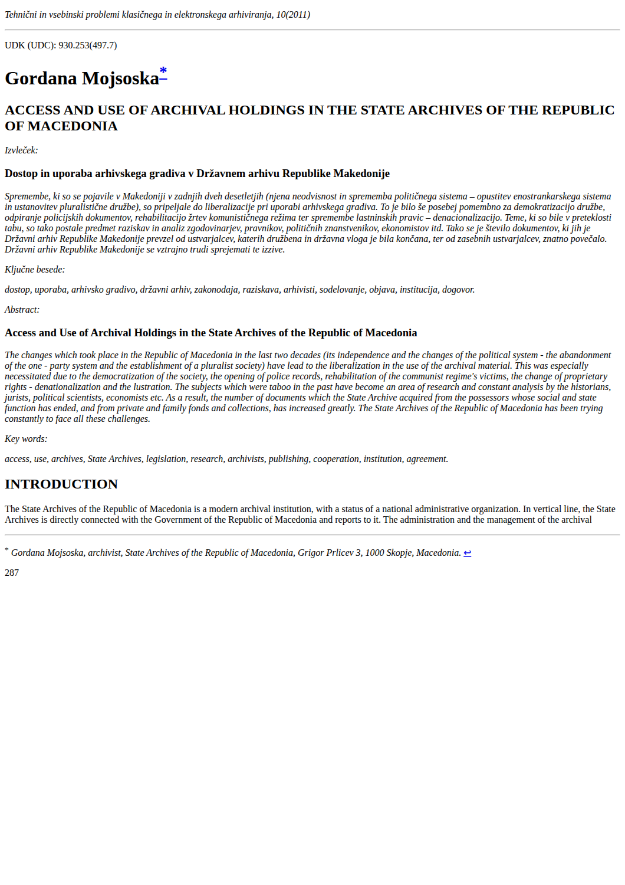Tehnični in vsebinski problemi klasičnega in elektronskega arhiviranja, 10(2011)
UDK (UDC): 930.253(497.7)
Gordana Mojsoska*
ACCESS AND USE OF ARCHIVAL HOLDINGS IN THE STATE ARCHIVES OF THE REPUBLIC OF MACEDONIA
Izvleček:
Dostop in uporaba arhivskega gradiva v Državnem arhivu Republike Makedonije
Spremembe, ki so se pojavile v Makedoniji v zadnjih dveh desetletjih (njena neodvisnost in sprememba političnega sistema – opustitev enostrankarskega sistema in ustanovitev pluralistične družbe), so pripeljale do liberalizacije pri uporabi arhivskega gradiva. To je bilo še posebej pomembno za demokratizacijo družbe, odpiranje policijskih dokumentov, rehabilitacijo žrtev komunističnega režima ter spremembe lastninskih pravic – denacionalizacijo. Teme, ki so bile v preteklosti tabu, so tako postale predmet raziskav in analiz zgodovinarjev, pravnikov, političnih znanstvenikov, ekonomistov itd. Tako se je število dokumentov, ki jih je Državni arhiv Republike Makedonije prevzel od ustvarjalcev, katerih družbena in državna vloga je bila končana, ter od zasebnih ustvarjalcev, znatno povečalo. Državni arhiv Republike Makedonije se vztrajno trudi sprejemati te izzive.
Ključne besede:
dostop, uporaba, arhivsko gradivo, državni arhiv, zakonodaja, raziskava, arhivisti, sodelovanje, objava, institucija, dogovor.
Abstract:
Access and Use of Archival Holdings in the State Archives of the Republic of Macedonia
The changes which took place in the Republic of Macedonia in the last two decades (its independence and the changes of the political system - the abandonment of the one - party system and the establishment of a pluralist society) have lead to the liberalization in the use of the archival material. This was especially necessitated due to the democratization of the society, the opening of police records, rehabilitation of the communist regime's victims, the change of proprietary rights - denationalization and the lustration. The subjects which were taboo in the past have become an area of research and constant analysis by the historians, jurists, political scientists, economists etc. As a result, the number of documents which the State Archive acquired from the possessors whose social and state function has ended, and from private and family fonds and collections, has increased greatly. The State Archives of the Republic of Macedonia has been trying constantly to face all these challenges.
Key words:
access, use, archives, State Archives, legislation, research, archivists, publishing, cooperation, institution, agreement.
INTRODUCTION
The State Archives of the Republic of Macedonia is a modern archival institution, with a status of a national administrative organization. In vertical line, the State Archives is directly connected with the Government of the Republic of Macedonia and reports to it. The administration and the management of the archival
* Gordana Mojsoska, archivist, State Archives of the Republic of Macedonia, Grigor Prlicev 3, 1000 Skopje, Macedonia. ↩
287